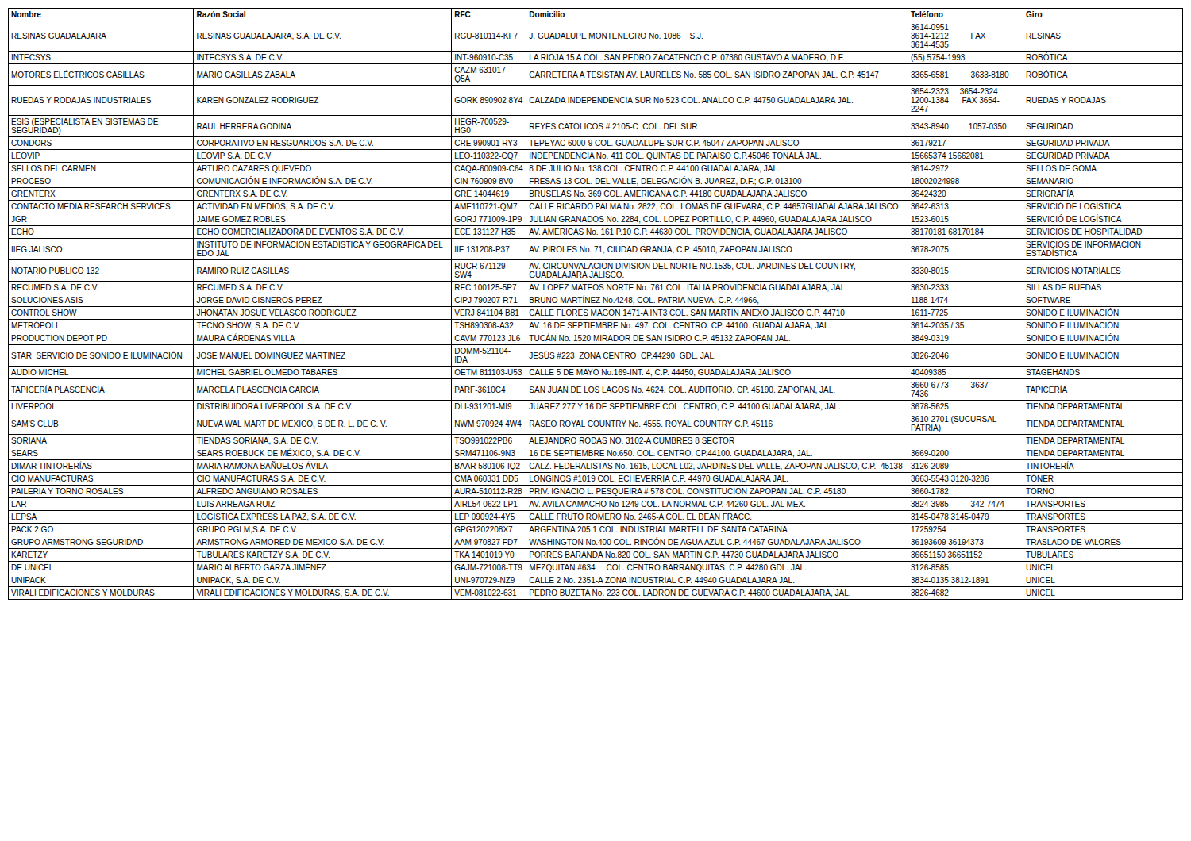| Nombre | Razón Social | RFC | Domicilio | Teléfono | Giro |
| --- | --- | --- | --- | --- | --- |
| RESINAS GUADALAJARA | RESINAS GUADALAJARA, S.A. DE C.V. | RGU-810114-KF7 | J. GUADALUPE MONTENEGRO No. 1086 S.J. | 3614-0951 3614-1212 FAX 3614-4535 | RESINAS |
| INTECSYS | INTECSYS S.A. DE C.V. | INT-960910-C35 | LA RIOJA 15 A COL. SAN PEDRO ZACATENCO C.P. 07360 GUSTAVO A MADERO, D.F. | (55) 5754-1993 | ROBÓTICA |
| MOTORES ELÉCTRICOS CASILLAS | MARIO CASILLAS ZABALA | CAZM 631017-Q5A | CARRETERA A TESISTAN AV. LAURELES No. 585 COL. SAN ISIDRO ZAPOPAN JAL. C.P. 45147 | 3365-6581 3633-8180 | ROBÓTICA |
| RUEDAS Y RODAJAS INDUSTRIALES | KAREN GONZALEZ RODRIGUEZ | GORK 890902 8Y4 | CALZADA INDEPENDENCIA SUR No 523 COL. ANALCO C.P. 44750 GUADALAJARA JAL. | 3654-2323 3654-2324 1200-1384 FAX 3654- 2247 | RUEDAS Y RODAJAS |
| ESIS (ESPECIALISTA EN SISTEMAS DE SEGURIDAD) | RAUL HERRERA GODINA | HEGR-700529-HG0 | REYES CATOLICOS # 2105-C COL. DEL SUR | 3343-8940 1057-0350 | SEGURIDAD |
| CONDORS | CORPORATIVO EN RESGUARDOS S.A. DE C.V. | CRE 990901 RY3 | TEPEYAC 6000-9 COL. GUADALUPE SUR C.P. 45047 ZAPOPAN JALISCO | 36179217 | SEGURIDAD PRIVADA |
| LEOVIP | LEOVIP S.A. DE C.V | LEO-110322-CQ7 | INDEPENDENCIA No. 411 COL. QUINTAS DE PARAISO C.P.45046 TONALÁ JAL. | 15665374 15662081 | SEGURIDAD PRIVADA |
| SELLOS DEL CARMEN | ARTURO CAZARES QUEVEDO | CAQA-600909-C64 | 8 DE JULIO No. 138 COL. CENTRO C.P. 44100 GUADALAJARA, JAL. | 3614-2972 | SELLOS DE GOMA |
| PROCESO | COMUNICACIÓN E INFORMACIÓN S.A. DE C.V. | CIN 760909 8V0 | FRESAS 13 COL. DEL VALLE, DELEGACIÓN B. JUAREZ, D.F.; C.P. 013100 | 18002024998 | SEMANARIO |
| GRENTERX | GRENTERX S.A. DE C.V. | GRE 14044619 | BRUSELAS No. 369 COL. AMERICANA C.P. 44180 GUADALAJARA JALISCO | 36424320 | SERIGRAFÍA |
| CONTACTO MEDIA RESEARCH SERVICES | ACTIVIDAD EN MEDIOS, S.A. DE C.V. | AME110721-QM7 | CALLE RICARDO PALMA No. 2822, COL. LOMAS DE GUEVARA, C.P. 44657GUADALAJARA JALISCO | 3642-6313 | SERVICIÓ DE LOGÍSTICA |
| JGR | JAIME GOMEZ ROBLES | GORJ 771009-1P9 | JULIAN GRANADOS No. 2284, COL. LOPEZ PORTILLO, C.P. 44960, GUADALAJARA JALISCO | 1523-6015 | SERVICIÓ DE LOGÍSTICA |
| ECHO | ECHO COMERCIALIZADORA DE EVENTOS S.A. DE C.V. | ECE 131127 H35 | AV. AMERICAS No. 161 P.10 C.P. 44630 COL. PROVIDENCIA, GUADALAJARA JALISCO | 38170181 68170184 | SERVICIOS DE HOSPITALIDAD |
| IIEG JALISCO | INSTITUTO DE INFORMACION ESTADISTICA Y GEOGRAFICA DEL EDO JAL | IIE 131208-P37 | AV. PIROLES No. 71, CIUDAD GRANJA, C.P. 45010, ZAPOPAN JALISCO | 3678-2075 | SERVICIOS DE INFORMACION ESTADÍSTICA |
| NOTARIO PUBLICO 132 | RAMIRO RUIZ CASILLAS | RUCR 671129 SW4 | AV. CIRCUNVALACION DIVISION DEL NORTE NO.1535, COL. JARDINES DEL COUNTRY, GUADALAJARA JALISCO. | 3330-8015 | SERVICIOS NOTARIALES |
| RECUMED S.A. DE C.V. | RECUMED S.A. DE C.V. | REC 100125-5P7 | AV. LOPEZ MATEOS NORTE No. 761 COL. ITALIA PROVIDENCIA GUADALAJARA, JAL. | 3630-2333 | SILLAS DE RUEDAS |
| SOLUCIONES ASIS | JORGE DAVID CISNEROS PEREZ | CIPJ 790207-R71 | BRUNO MARTÍNEZ No.4248, COL. PATRIA NUEVA, C.P. 44966, | 1188-1474 | SOFTWARE |
| CONTROL SHOW | JHONATAN JOSUE VELASCO RODRIGUEZ | VERJ 841104 B81 | CALLE FLORES MAGON 1471-A INT3 COL. SAN MARTIN ANEXO JALISCO C.P. 44710 | 1611-7725 | SONIDO E ILUMINACIÓN |
| METRÓPOLI | TECNO SHOW, S.A. DE C.V. | TSH890308-A32 | AV. 16 DE SEPTIEMBRE No. 497. COL. CENTRO. CP. 44100. GUADALAJARA, JAL. | 3614-2035 / 35 | SONIDO E ILUMINACIÓN |
| PRODUCTION DEPOT PD | MAURA CÁRDENAS VILLA | CAVM 770123 JL6 | TUCÁN No. 1520 MIRADOR DE SAN ISIDRO C.P. 45132 ZAPOPAN JAL. | 3849-0319 | SONIDO E ILUMINACIÓN |
| STAR SERVICIO DE SONIDO E ILUMINACIÓN | JOSE MANUEL DOMINGUEZ MARTINEZ | DOMM-521104-IDA | JESÚS #223 ZONA CENTRO CP.44290 GDL. JAL. | 3826-2046 | SONIDO E ILUMINACIÓN |
| AUDIO MICHEL | MICHEL GABRIEL OLMEDO TABARES | OETM 811103-U53 | CALLE 5 DE MAYO No.169-INT. 4, C.P. 44450, GUADALAJARA JALISCO | 40409385 | STAGEHANDS |
| TAPICERÍA PLASCENCIA | MARCELA PLASCENCIA GARCIA | PARF-3610C4 | SAN JUAN DE LOS LAGOS No. 4624. COL. AUDITORIO. CP. 45190. ZAPOPAN, JAL. | 3660-6773 3637- 7436 | TAPICERÍA |
| LIVERPOOL | DISTRIBUIDORA LIVERPOOL S.A. DE C.V. | DLI-931201-MI9 | JUAREZ 277 Y 16 DE SEPTIEMBRE COL. CENTRO, C.P. 44100 GUADALAJARA, JAL. | 3678-5625 | TIENDA DEPARTAMENTAL |
| SAM'S CLUB | NUEVA WAL MART DE MEXICO, S DE R. L. DE C. V. | NWM 970924 4W4 | RASEO ROYAL COUNTRY No. 4555. ROYAL COUNTRY C.P. 45116 | 3610-2701 (SUCURSAL PATRIA) | TIENDA DEPARTAMENTAL |
| SORIANA | TIENDAS SORIANA, S.A. DE C.V. | TSO991022PB6 | ALEJANDRO RODAS NO. 3102-A CUMBRES 8 SECTOR | | TIENDA DEPARTAMENTAL |
| SEARS | SEARS ROEBUCK DE MÉXICO, S.A. DE C.V. | SRM471106-9N3 | 16 DE SEPTIEMBRE No.650. COL. CENTRO. CP.44100. GUADALAJARA, JAL. | 3669-0200 | TIENDA DEPARTAMENTAL |
| DIMAR TINTORERÍAS | MARIA RAMONA BAÑUELOS ÁVILA | BAAR 580106-IQ2 | CALZ. FEDERALISTAS No. 1615, LOCAL L02, JARDINES DEL VALLE, ZAPOPAN JALISCO, C.P. 45138 | 3126-2089 | TINTORERÍA |
| CIO MANUFACTURAS | CIO MANUFACTURAS S.A. DE C.V. | CMA 060331 DD5 | LONGINOS #1019 COL. ECHEVERRIA C.P. 44970 GUADALAJARA JAL. | 3663-5543 3120-3286 | TÓNER |
| PAILERIA Y TORNO ROSALES | ALFREDO ANGUIANO ROSALES | AURA-510112-R28 | PRIV. IGNACIO L. PESQUEIRA # 578 COL. CONSTITUCION ZAPOPAN JAL. C.P. 45180 | 3660-1782 | TORNO |
| LAR | LUIS ARREAGA RUIZ | AIRL54 0622-LP1 | AV. AVILA CAMACHO No 1249 COL. LA NORMAL C.P. 44260 GDL. JAL MEX. | 3824-3985 342-7474 | TRANSPORTES |
| LEPSA | LOGISTICA EXPRESS LA PAZ, S.A. DE C.V. | LEP 090924-4Y5 | CALLE FRUTO ROMERO No. 2465-A COL. EL DEAN FRACC. | 3145-0478 3145-0479 | TRANSPORTES |
| PACK 2 GO | GRUPO PGLM,S.A. DE C.V. | GPG1202208X7 | ARGENTINA 205 1 COL. INDUSTRIAL MARTELL DE SANTA CATARINA | 17259254 | TRANSPORTES |
| GRUPO ARMSTRONG SEGURIDAD | ARMSTRONG ARMORED DE MEXICO S.A. DE C.V. | AAM 970827 FD7 | WASHINGTON No.400 COL. RINCÓN DE AGUA AZUL C.P. 44467 GUADALAJARA JALISCO | 36193609 36194373 | TRASLADO DE VALORES |
| KARETZY | TUBULARES KARETZY S.A. DE C.V. | TKA 1401019 Y0 | PORRES BARANDA No.820 COL. SAN MARTIN C.P. 44730 GUADALAJARA JALISCO | 36651150 36651152 | TUBULARES |
| DE UNICEL | MARIO ALBERTO GARZA JIMÉNEZ | GAJM-721008-TT9 | MEZQUITAN #634 COL. CENTRO BARRANQUITAS C.P. 44280 GDL. JAL. | 3126-8585 | UNICEL |
| UNIPACK | UNIPACK, S.A. DE C.V. | UNI-970729-NZ9 | CALLE 2 No. 2351-A ZONA INDUSTRIAL C.P. 44940 GUADALAJARA JAL. | 3834-0135 3812-1891 | UNICEL |
| VIRALI EDIFICACIONES Y MOLDURAS | VIRALI EDIFICACIONES Y MOLDURAS, S.A. DE C.V. | VEM-081022-631 | PEDRO BUZETA No. 223 COL. LADRON DE GUEVARA C.P. 44600 GUADALAJARA, JAL. | 3826-4682 | UNICEL |